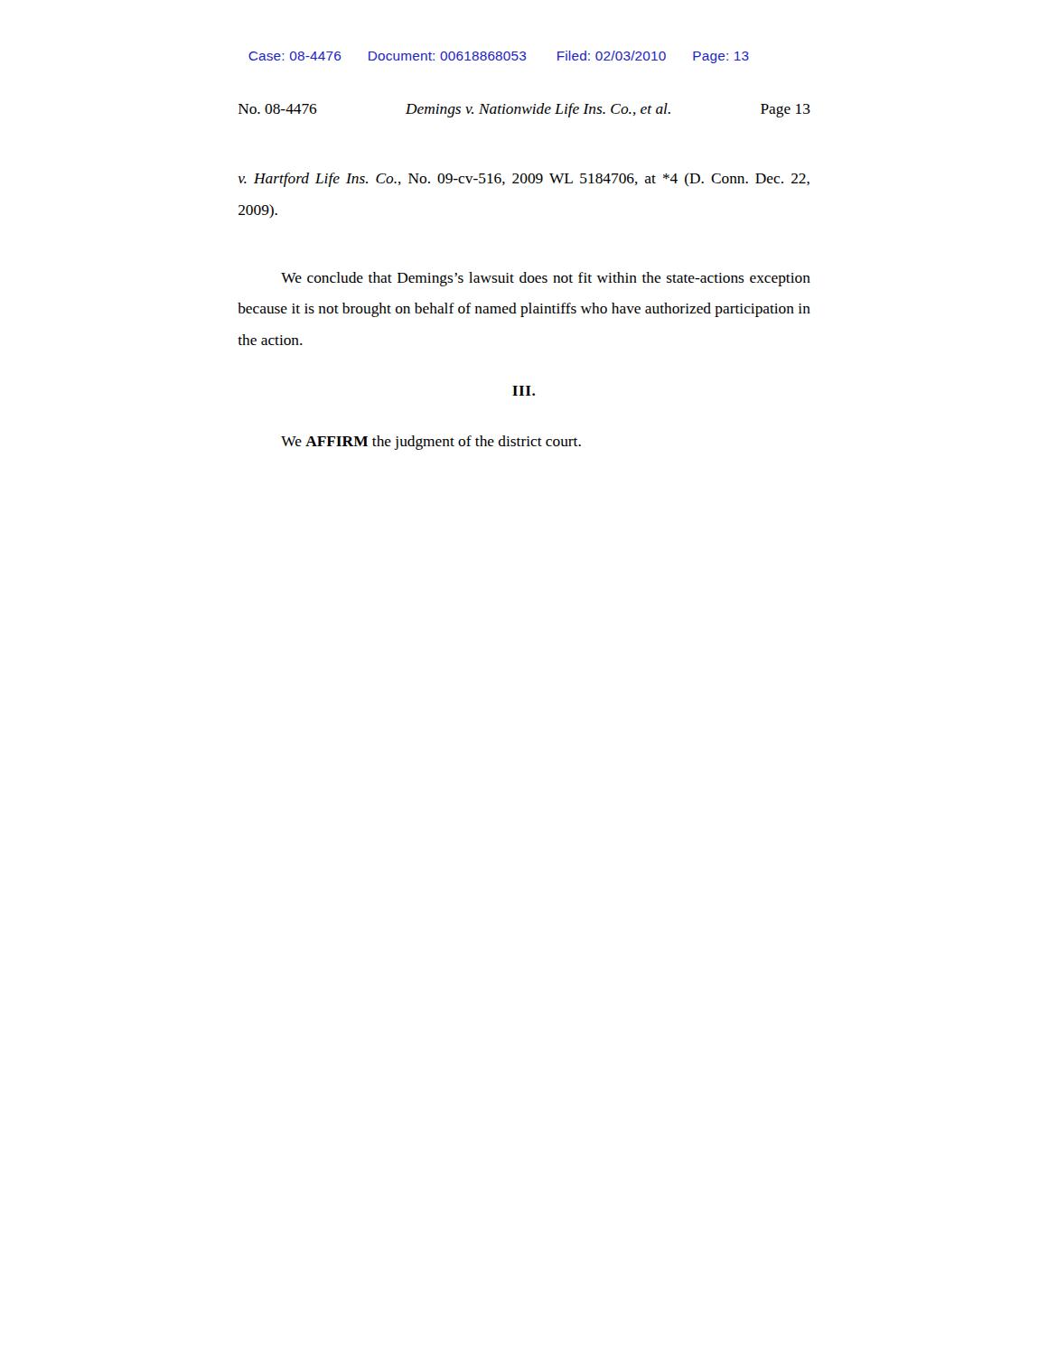Case: 08-4476 Document: 00618868053 Filed: 02/03/2010 Page: 13
No. 08-4476
Demings v. Nationwide Life Ins. Co., et al.
Page 13
v. Hartford Life Ins. Co., No. 09-cv-516, 2009 WL 5184706, at *4 (D. Conn. Dec. 22, 2009).
We conclude that Demings’s lawsuit does not fit within the state-actions exception because it is not brought on behalf of named plaintiffs who have authorized participation in the action.
III.
We AFFIRM the judgment of the district court.